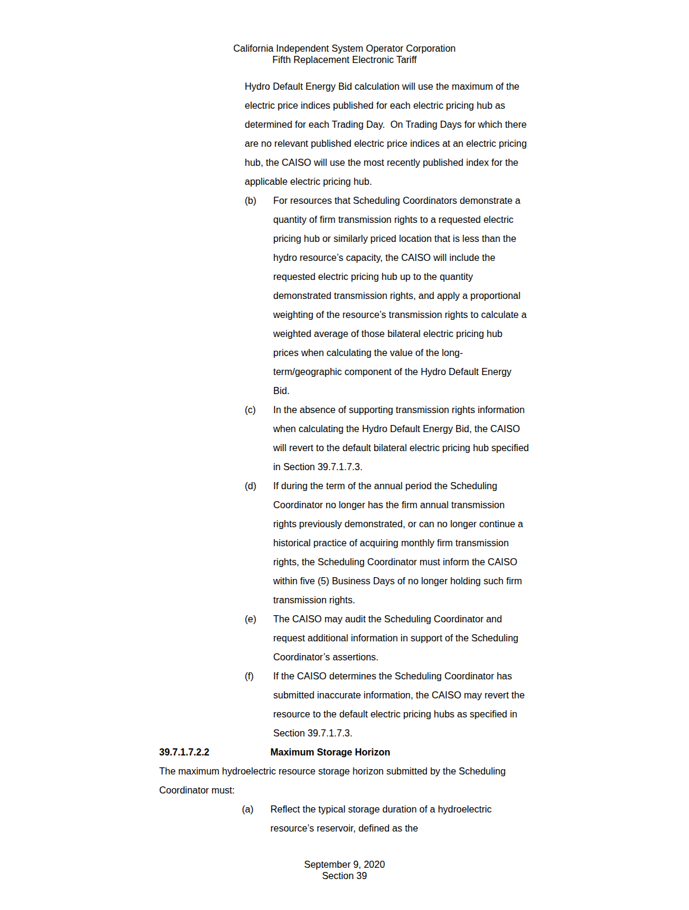California Independent System Operator Corporation
Fifth Replacement Electronic Tariff
Hydro Default Energy Bid calculation will use the maximum of the electric price indices published for each electric pricing hub as determined for each Trading Day. On Trading Days for which there are no relevant published electric price indices at an electric pricing hub, the CAISO will use the most recently published index for the applicable electric pricing hub.
(b)
For resources that Scheduling Coordinators demonstrate a quantity of firm transmission rights to a requested electric pricing hub or similarly priced location that is less than the hydro resource’s capacity, the CAISO will include the requested electric pricing hub up to the quantity demonstrated transmission rights, and apply a proportional weighting of the resource’s transmission rights to calculate a weighted average of those bilateral electric pricing hub prices when calculating the value of the long-term/geographic component of the Hydro Default Energy Bid.
(c)
In the absence of supporting transmission rights information when calculating the Hydro Default Energy Bid, the CAISO will revert to the default bilateral electric pricing hub specified in Section 39.7.1.7.3.
(d)
If during the term of the annual period the Scheduling Coordinator no longer has the firm annual transmission rights previously demonstrated, or can no longer continue a historical practice of acquiring monthly firm transmission rights, the Scheduling Coordinator must inform the CAISO within five (5) Business Days of no longer holding such firm transmission rights.
(e)
The CAISO may audit the Scheduling Coordinator and request additional information in support of the Scheduling Coordinator’s assertions.
(f)
If the CAISO determines the Scheduling Coordinator has submitted inaccurate information, the CAISO may revert the resource to the default electric pricing hubs as specified in Section 39.7.1.7.3.
39.7.1.7.2.2 Maximum Storage Horizon
The maximum hydroelectric resource storage horizon submitted by the Scheduling Coordinator must:
(a)
Reflect the typical storage duration of a hydroelectric resource’s reservoir, defined as the
September 9, 2020
Section 39